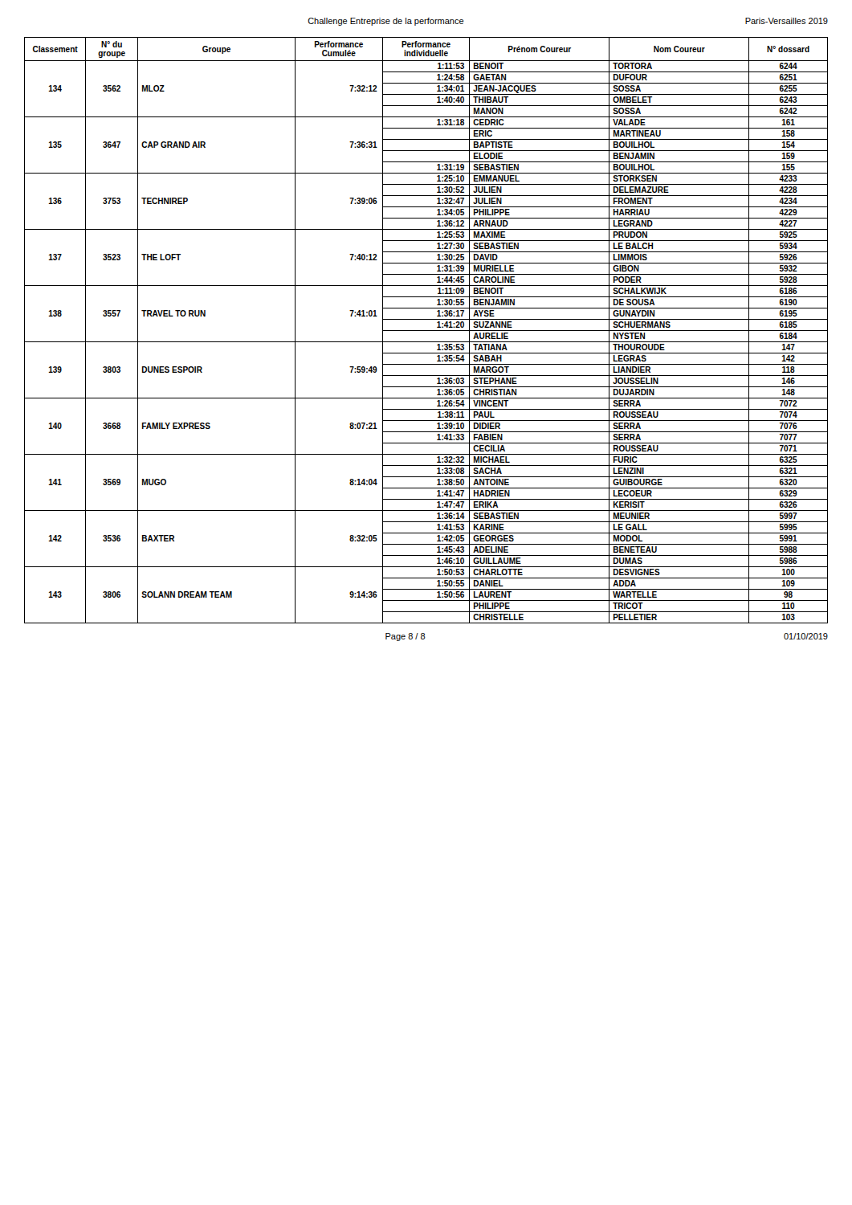Challenge Entreprise de la performance
Paris-Versailles 2019
| Classement | N° du groupe | Groupe | Performance Cumulée | Performance individuelle | Prénom Coureur | Nom Coureur | N° dossard |
| --- | --- | --- | --- | --- | --- | --- | --- |
| 134 | 3562 | MLOZ | 7:32:12 | 1:11:53 | BENOIT | TORTORA | 6244 |
| 1:24:58 | GAETAN | DUFOUR | 6251 |
| 1:34:01 | JEAN-JACQUES | SOSSA | 6255 |
| 1:40:40 | THIBAUT | OMBELET | 6243 |
| | MANON | SOSSA | 6242 |
| 135 | 3647 | CAP GRAND AIR | 7:36:31 | 1:31:18 | CEDRIC | VALADE | 161 |
| | ERIC | MARTINEAU | 158 |
| | BAPTISTE | BOUILHOL | 154 |
| | ELODIE | BENJAMIN | 159 |
| 1:31:19 | SEBASTIEN | BOUILHOL | 155 |
| 136 | 3753 | TECHNIREP | 7:39:06 | 1:25:10 | EMMANUEL | STORKSEN | 4233 |
| 1:30:52 | JULIEN | DELEMAZURE | 4228 |
| 1:32:47 | JULIEN | FROMENT | 4234 |
| 1:34:05 | PHILIPPE | HARRIAU | 4229 |
| 1:36:12 | ARNAUD | LEGRAND | 4227 |
| 137 | 3523 | THE LOFT | 7:40:12 | 1:25:53 | MAXIME | PRUDON | 5925 |
| 1:27:30 | SEBASTIEN | LE BALCH | 5934 |
| 1:30:25 | DAVID | LIMMOIS | 5926 |
| 1:31:39 | MURIELLE | GIBON | 5932 |
| 1:44:45 | CAROLINE | PODER | 5928 |
| 138 | 3557 | TRAVEL TO RUN | 7:41:01 | 1:11:09 | BENOIT | SCHALKWIJK | 6186 |
| 1:30:55 | BENJAMIN | DE SOUSA | 6190 |
| 1:36:17 | AYSE | GUNAYDIN | 6195 |
| 1:41:20 | SUZANNE | SCHUERMANS | 6185 |
| | AURELIE | NYSTEN | 6184 |
| 139 | 3803 | DUNES ESPOIR | 7:59:49 | 1:35:53 | TATIANA | THOUROUDE | 147 |
| 1:35:54 | SABAH | LEGRAS | 142 |
| | MARGOT | LIANDIER | 118 |
| 1:36:03 | STEPHANE | JOUSSELIN | 146 |
| 1:36:05 | CHRISTIAN | DUJARDIN | 148 |
| 140 | 3668 | FAMILY EXPRESS | 8:07:21 | 1:26:54 | VINCENT | SERRA | 7072 |
| 1:38:11 | PAUL | ROUSSEAU | 7074 |
| 1:39:10 | DIDIER | SERRA | 7076 |
| 1:41:33 | FABIEN | SERRA | 7077 |
| | CECILIA | ROUSSEAU | 7071 |
| 141 | 3569 | MUGO | 8:14:04 | 1:32:32 | MICHAEL | FURIC | 6325 |
| 1:33:08 | SACHA | LENZINI | 6321 |
| 1:38:50 | ANTOINE | GUIBOURGE | 6320 |
| 1:41:47 | HADRIEN | LECOEUR | 6329 |
| 1:47:47 | ERIKA | KERISIT | 6326 |
| 142 | 3536 | BAXTER | 8:32:05 | 1:36:14 | SEBASTIEN | MEUNIER | 5997 |
| 1:41:53 | KARINE | LE GALL | 5995 |
| 1:42:05 | GEORGES | MODOL | 5991 |
| 1:45:43 | ADELINE | BENETEAU | 5988 |
| 1:46:10 | GUILLAUME | DUMAS | 5986 |
| 143 | 3806 | SOLANN DREAM TEAM | 9:14:36 | 1:50:53 | CHARLOTTE | DESVIGNES | 100 |
| 1:50:55 | DANIEL | ADDA | 109 |
| 1:50:56 | LAURENT | WARTELLE | 98 |
| | PHILIPPE | TRICOT | 110 |
| | CHRISTELLE | PELLETIER | 103 |
Page 8 / 8
01/10/2019